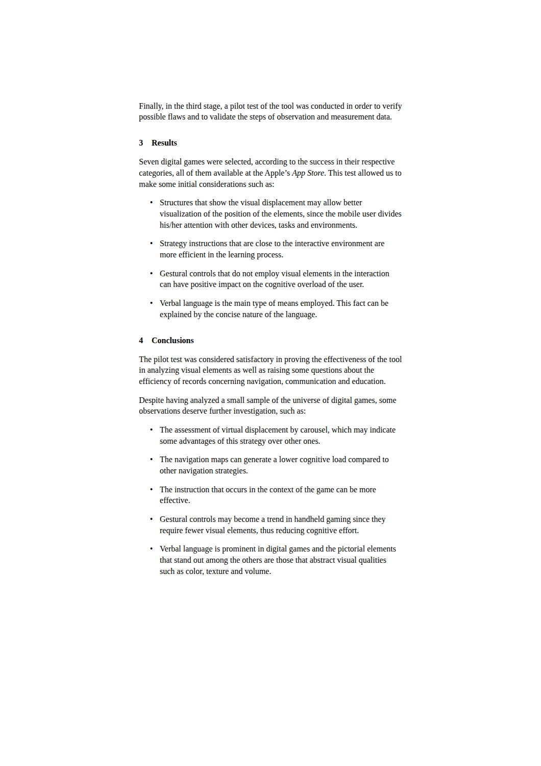Finally, in the third stage, a pilot test of the tool was conducted in order to verify possible flaws and to validate the steps of observation and measurement data.
3 Results
Seven digital games were selected, according to the success in their respective categories, all of them available at the Apple’s App Store. This test allowed us to make some initial considerations such as:
Structures that show the visual displacement may allow better visualization of the position of the elements, since the mobile user divides his/her attention with other devices, tasks and environments.
Strategy instructions that are close to the interactive environment are more efficient in the learning process.
Gestural controls that do not employ visual elements in the interaction can have positive impact on the cognitive overload of the user.
Verbal language is the main type of means employed. This fact can be explained by the concise nature of the language.
4 Conclusions
The pilot test was considered satisfactory in proving the effectiveness of the tool in analyzing visual elements as well as raising some questions about the efficiency of records concerning navigation, communication and education.
Despite having analyzed a small sample of the universe of digital games, some observations deserve further investigation, such as:
The assessment of virtual displacement by carousel, which may indicate some advantages of this strategy over other ones.
The navigation maps can generate a lower cognitive load compared to other navigation strategies.
The instruction that occurs in the context of the game can be more effective.
Gestural controls may become a trend in handheld gaming since they require fewer visual elements, thus reducing cognitive effort.
Verbal language is prominent in digital games and the pictorial elements that stand out among the others are those that abstract visual qualities such as color, texture and volume.